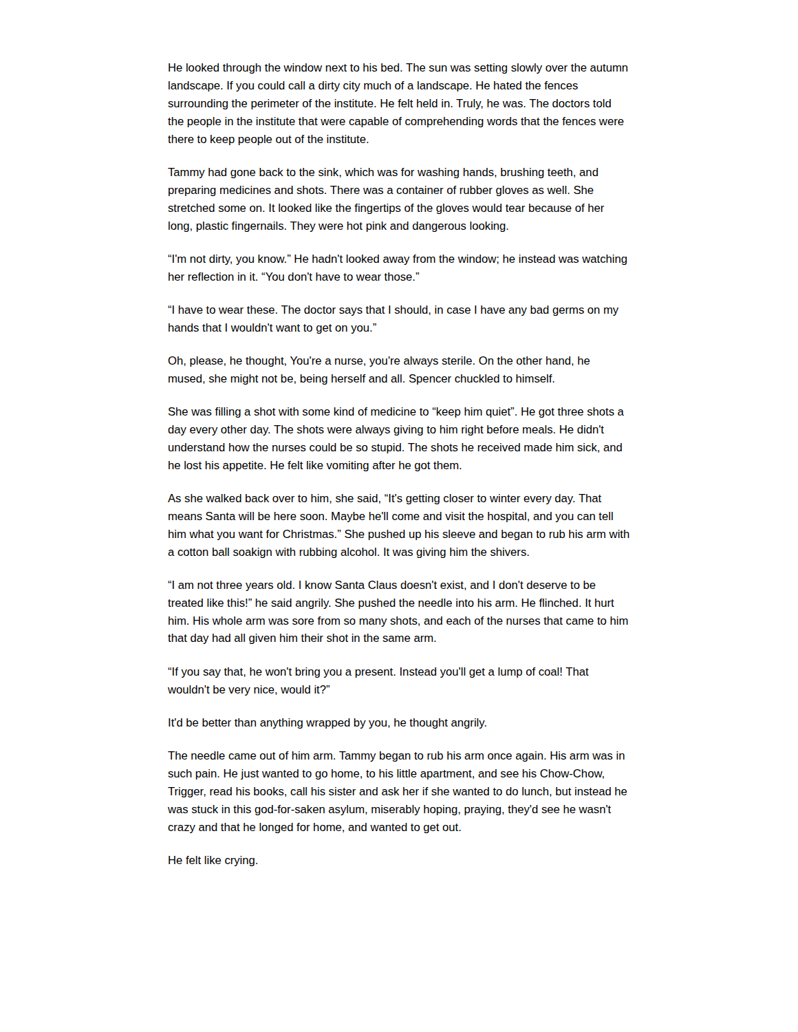He looked through the window next to his bed. The sun was setting slowly over the autumn landscape. If you could call a dirty city much of a landscape. He hated the fences surrounding the perimeter of the institute. He felt held in. Truly, he was. The doctors told the people in the institute that were capable of comprehending words that the fences were there to keep people out of the institute.
Tammy had gone back to the sink, which was for washing hands, brushing teeth, and preparing medicines and shots. There was a container of rubber gloves as well. She stretched some on. It looked like the fingertips of the gloves would tear because of her long, plastic fingernails. They were hot pink and dangerous looking.
“I'm not dirty, you know.” He hadn't looked away from the window; he instead was watching her reflection in it. “You don't have to wear those.”
“I have to wear these. The doctor says that I should, in case I have any bad germs on my hands that I wouldn't want to get on you.”
Oh, please, he thought, You're a nurse, you're always sterile. On the other hand, he mused, she might not be, being herself and all. Spencer chuckled to himself.
She was filling a shot with some kind of medicine to “keep him quiet”. He got three shots a day every other day. The shots were always giving to him right before meals. He didn't understand how the nurses could be so stupid. The shots he received made him sick, and he lost his appetite. He felt like vomiting after he got them.
As she walked back over to him, she said, “It's getting closer to winter every day. That means Santa will be here soon. Maybe he'll come and visit the hospital, and you can tell him what you want for Christmas.” She pushed up his sleeve and began to rub his arm with a cotton ball soakign with rubbing alcohol. It was giving him the shivers.
“I am not three years old. I know Santa Claus doesn't exist, and I don't deserve to be treated like this!” he said angrily. She pushed the needle into his arm. He flinched. It hurt him. His whole arm was sore from so many shots, and each of the nurses that came to him that day had all given him their shot in the same arm.
“If you say that, he won't bring you a present. Instead you'll get a lump of coal! That wouldn't be very nice, would it?”
It'd be better than anything wrapped by you, he thought angrily.
The needle came out of him arm. Tammy began to rub his arm once again. His arm was in such pain. He just wanted to go home, to his little apartment, and see his Chow-Chow, Trigger, read his books, call his sister and ask her if she wanted to do lunch, but instead he was stuck in this god-for-saken asylum, miserably hoping, praying, they'd see he wasn't crazy and that he longed for home, and wanted to get out.
He felt like crying.